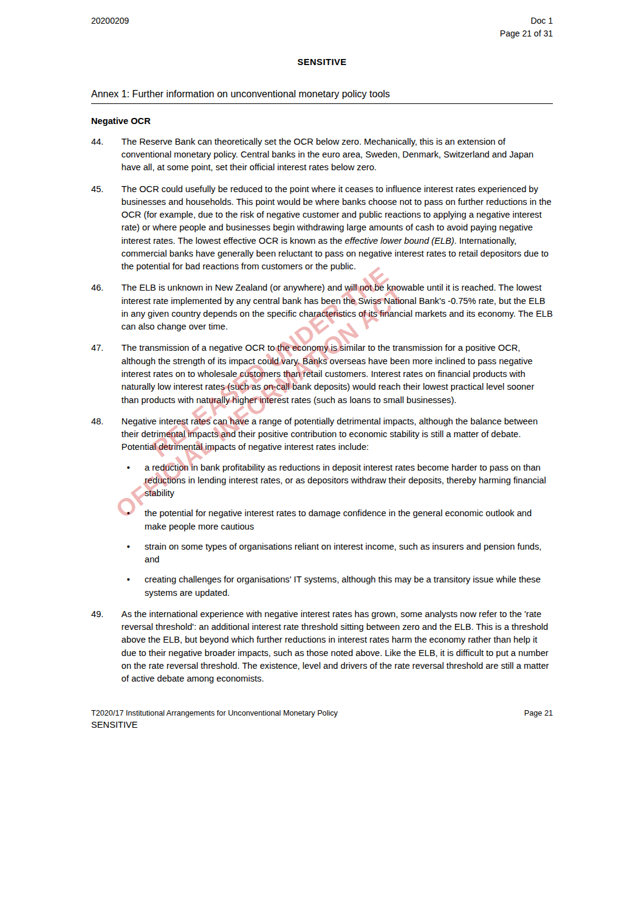20200209
Doc 1
Page 21 of 31
SENSITIVE
Annex 1: Further information on unconventional monetary policy tools
Negative OCR
44. The Reserve Bank can theoretically set the OCR below zero. Mechanically, this is an extension of conventional monetary policy. Central banks in the euro area, Sweden, Denmark, Switzerland and Japan have all, at some point, set their official interest rates below zero.
45. The OCR could usefully be reduced to the point where it ceases to influence interest rates experienced by businesses and households. This point would be where banks choose not to pass on further reductions in the OCR (for example, due to the risk of negative customer and public reactions to applying a negative interest rate) or where people and businesses begin withdrawing large amounts of cash to avoid paying negative interest rates. The lowest effective OCR is known as the effective lower bound (ELB). Internationally, commercial banks have generally been reluctant to pass on negative interest rates to retail depositors due to the potential for bad reactions from customers or the public.
46. The ELB is unknown in New Zealand (or anywhere) and will not be knowable until it is reached. The lowest interest rate implemented by any central bank has been the Swiss National Bank's -0.75% rate, but the ELB in any given country depends on the specific characteristics of its financial markets and its economy. The ELB can also change over time.
47. The transmission of a negative OCR to the economy is similar to the transmission for a positive OCR, although the strength of its impact could vary. Banks overseas have been more inclined to pass negative interest rates on to wholesale customers than retail customers. Interest rates on financial products with naturally low interest rates (such as on-call bank deposits) would reach their lowest practical level sooner than products with naturally higher interest rates (such as loans to small businesses).
48. Negative interest rates can have a range of potentially detrimental impacts, although the balance between their detrimental impacts and their positive contribution to economic stability is still a matter of debate. Potential detrimental impacts of negative interest rates include:
a reduction in bank profitability as reductions in deposit interest rates become harder to pass on than reductions in lending interest rates, or as depositors withdraw their deposits, thereby harming financial stability
the potential for negative interest rates to damage confidence in the general economic outlook and make people more cautious
strain on some types of organisations reliant on interest income, such as insurers and pension funds, and
creating challenges for organisations' IT systems, although this may be a transitory issue while these systems are updated.
49. As the international experience with negative interest rates has grown, some analysts now refer to the 'rate reversal threshold': an additional interest rate threshold sitting between zero and the ELB. This is a threshold above the ELB, but beyond which further reductions in interest rates harm the economy rather than help it due to their negative broader impacts, such as those noted above. Like the ELB, it is difficult to put a number on the rate reversal threshold. The existence, level and drivers of the rate reversal threshold are still a matter of active debate among economists.
RELEASED UNDER THE OFFICIAL INFORMATION ACT
T2020/17 Institutional Arrangements for Unconventional Monetary Policy
Page 21
SENSITIVE